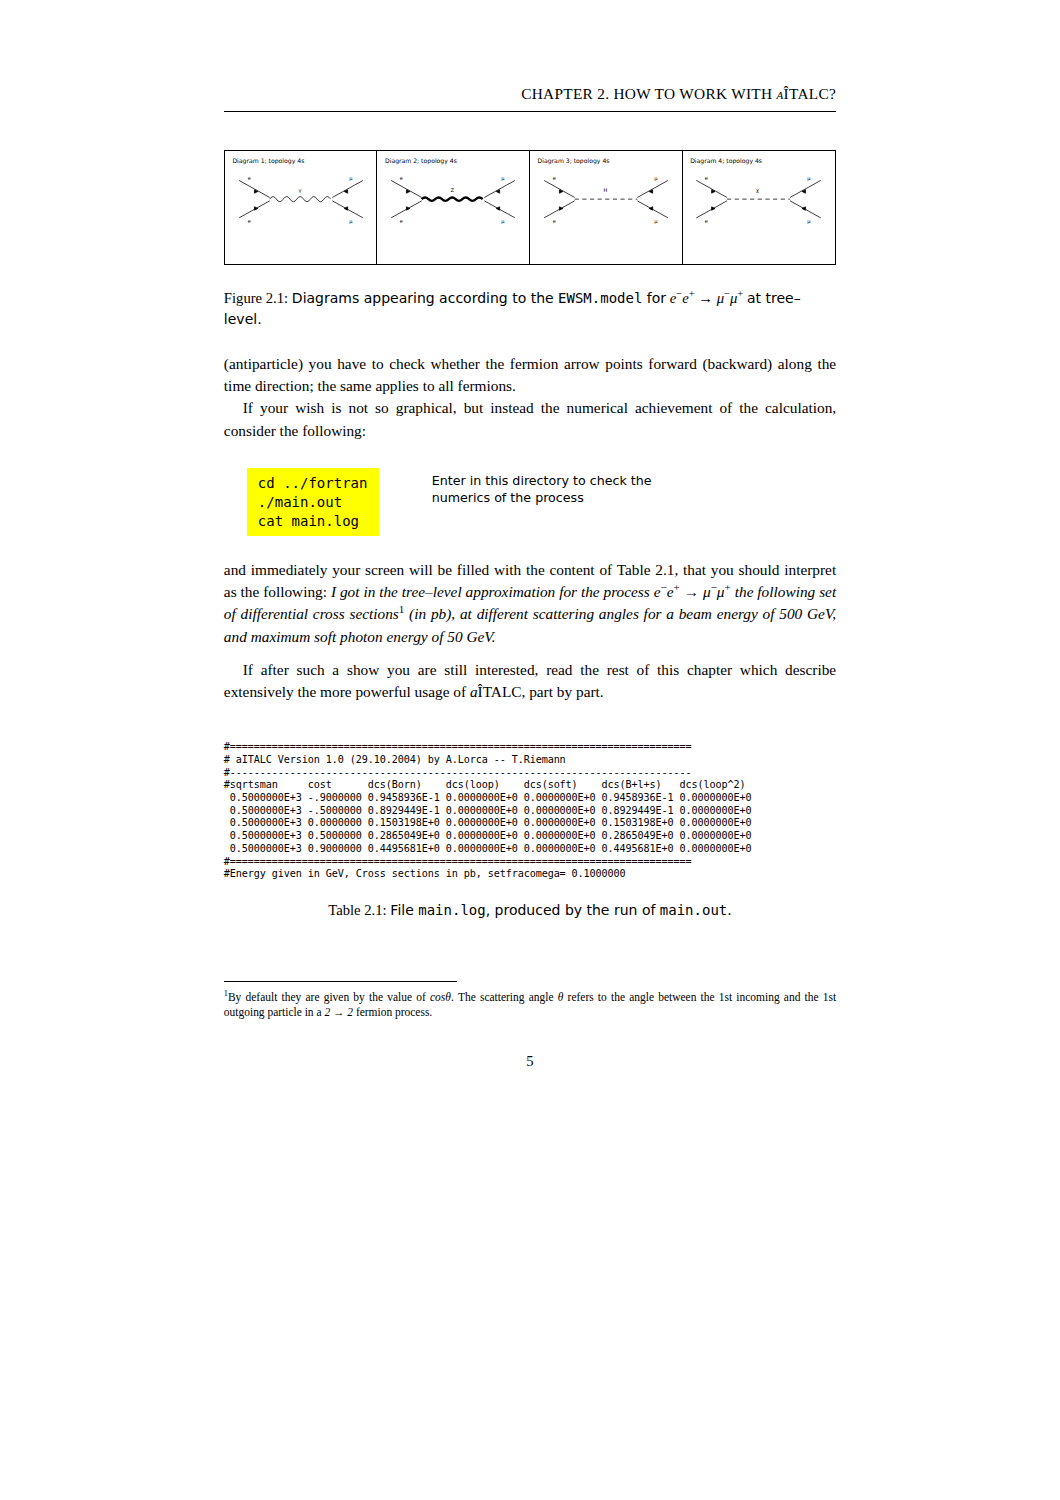CHAPTER 2. HOW TO WORK WITH a ÎTALC?
Diagram 1; topology 4s
e e μ μ γ
Diagram 2; topology 4s
e e μ μ Z
Diagram 3; topology 4s
e e μ μ H
Diagram 4; topology 4s
e e μ μ χ
Figure 2.1: Diagrams appearing according to the EWSM.model for e−e+ → μ−μ+ at tree–level.
(antiparticle) you have to check whether the fermion arrow points forward (backward) along the time direction; the same applies to all fermions.
If your wish is not so graphical, but instead the numerical achievement of the calculation, consider the following:
cd ../fortran ./main.out cat main.log
Enter in this directory to check the numerics of the process
and immediately your screen will be filled with the content of Table 2.1, that you should interpret as the following: I got in the tree–level approximation for the process e−e+ → μ−μ+ the following set of differential cross sections1 (in pb), at different scattering angles for a beam energy of 500 GeV, and maximum soft photon energy of 50 GeV.
If after such a show you are still interested, read the rest of this chapter which describe extensively the more powerful usage of a ÎTALC, part by part.
#============================================================================= # aITALC Version 1.0 (29.10.2004) by A.Lorca -- T.Riemann #----------------------------------------------------------------------------- #sqrtsman cost dcs(Born) dcs(loop) dcs(soft) dcs(B+l+s) dcs(loop^2) 0.5000000E+3 -.9000000 0.9458936E-1 0.0000000E+0 0.0000000E+0 0.9458936E-1 0.0000000E+0 0.5000000E+3 -.5000000 0.8929449E-1 0.0000000E+0 0.0000000E+0 0.8929449E-1 0.0000000E+0 0.5000000E+3 0.0000000 0.1503198E+0 0.0000000E+0 0.0000000E+0 0.1503198E+0 0.0000000E+0 0.5000000E+3 0.5000000 0.2865049E+0 0.0000000E+0 0.0000000E+0 0.2865049E+0 0.0000000E+0 0.5000000E+3 0.9000000 0.4495681E+0 0.0000000E+0 0.0000000E+0 0.4495681E+0 0.0000000E+0 #============================================================================= #Energy given in GeV, Cross sections in pb, setfracomega= 0.1000000
Table 2.1: File main.log, produced by the run of main.out.
1By default they are given by the value of cosθ. The scattering angle θ refers to the angle between the 1st incoming and the 1st outgoing particle in a 2 → 2 fermion process.
5